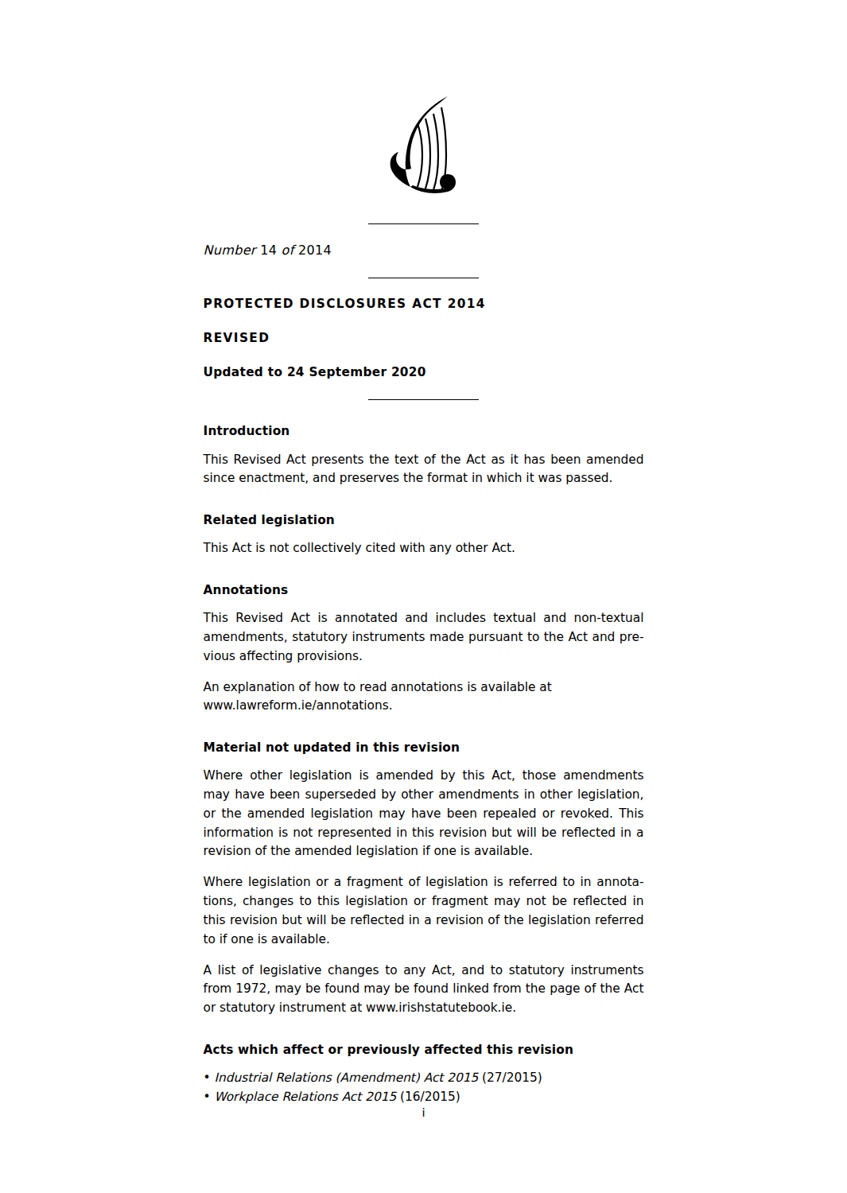Number 14 of 2014
PROTECTED DISCLOSURES ACT 2014
REVISED
Updated to 24 September 2020
Introduction
This Revised Act presents the text of the Act as it has been amended since enactment, and preserves the format in which it was passed.
Related legislation
This Act is not collectively cited with any other Act.
Annotations
This Revised Act is annotated and includes textual and non-textual amendments, statutory instruments made pursuant to the Act and previous affecting provisions.
An explanation of how to read annotations is available at
www.lawreform.ie/annotations.
Material not updated in this revision
Where other legislation is amended by this Act, those amendments may have been superseded by other amendments in other legislation, or the amended legislation may have been repealed or revoked. This information is not represented in this revision but will be reflected in a revision of the amended legislation if one is available.
Where legislation or a fragment of legislation is referred to in annotations, changes to this legislation or fragment may not be reflected in this revision but will be reflected in a revision of the legislation referred to if one is available.
A list of legislative changes to any Act, and to statutory instruments from 1972, may be found may be found linked from the page of the Act or statutory instrument at www.irishstatutebook.ie.
Acts which affect or previously affected this revision
Industrial Relations (Amendment) Act 2015 (27/2015)
Workplace Relations Act 2015 (16/2015)
i